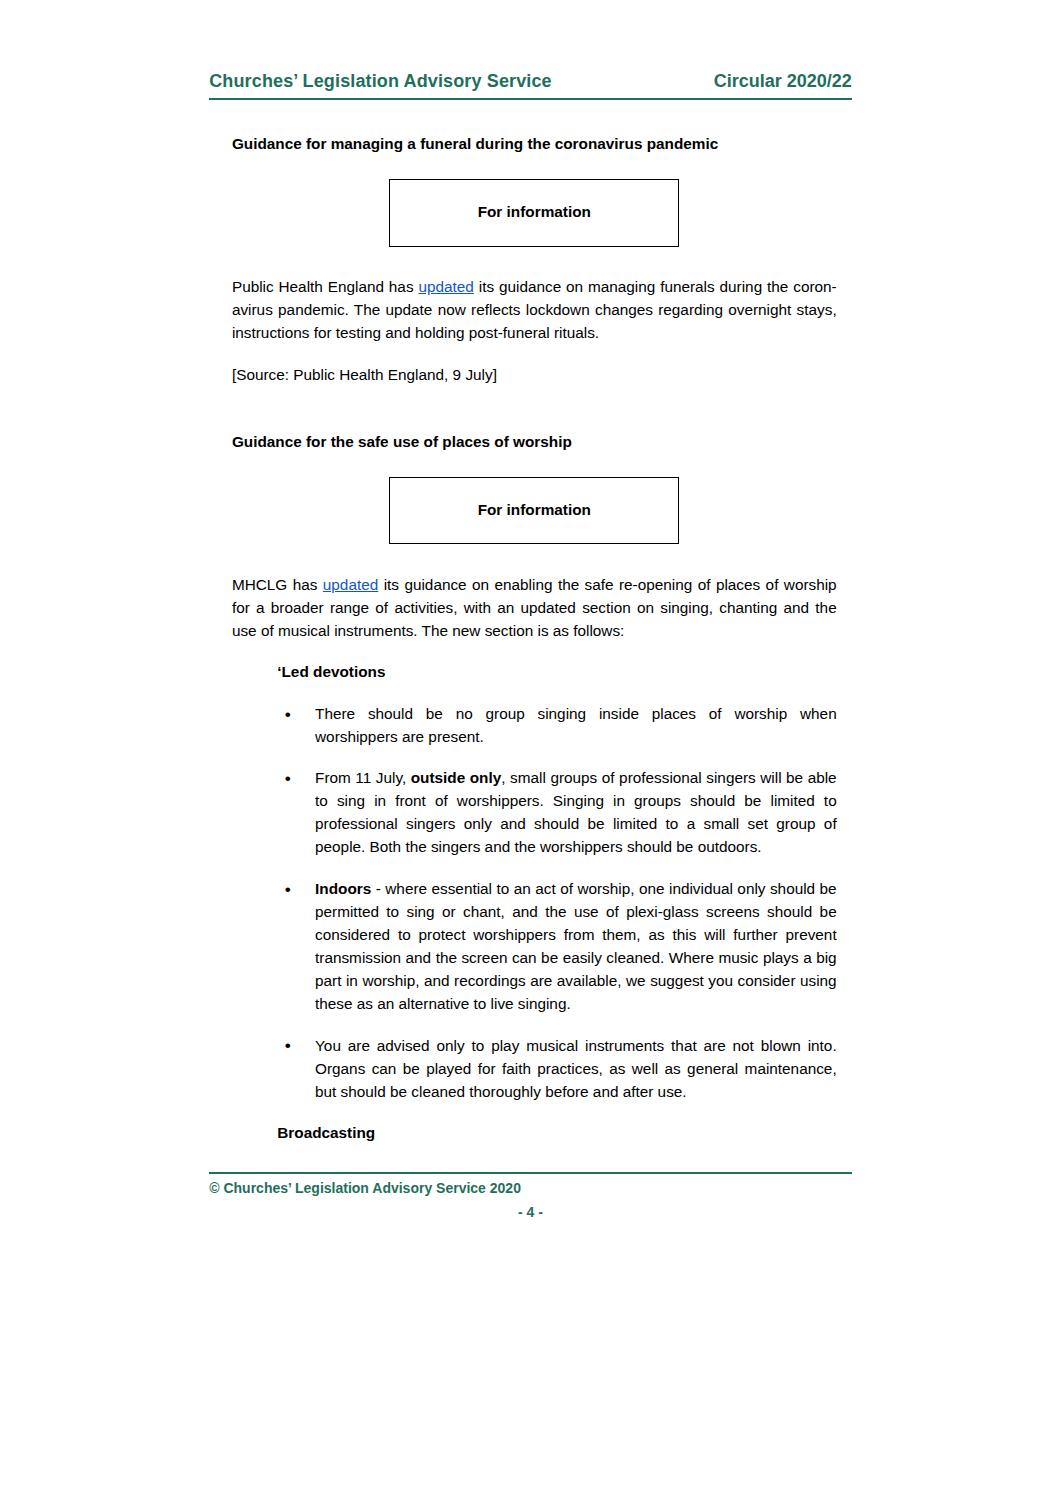Churches’ Legislation Advisory Service Circular 2020/22
Guidance for managing a funeral during the coronavirus pandemic
For information
Public Health England has updated its guidance on managing funerals during the coronavirus pandemic. The update now reflects lockdown changes regarding overnight stays, instructions for testing and holding post-funeral rituals.
[Source: Public Health England, 9 July]
Guidance for the safe use of places of worship
For information
MHCLG has updated its guidance on enabling the safe re-opening of places of worship for a broader range of activities, with an updated section on singing, chanting and the use of musical instruments. The new section is as follows:
‘Led devotions
There should be no group singing inside places of worship when worshippers are present.
From 11 July, outside only, small groups of professional singers will be able to sing in front of worshippers. Singing in groups should be limited to professional singers only and should be limited to a small set group of people. Both the singers and the worshippers should be outdoors.
Indoors - where essential to an act of worship, one individual only should be permitted to sing or chant, and the use of plexi-glass screens should be considered to protect worshippers from them, as this will further prevent transmission and the screen can be easily cleaned. Where music plays a big part in worship, and recordings are available, we suggest you consider using these as an alternative to live singing.
You are advised only to play musical instruments that are not blown into. Organs can be played for faith practices, as well as general maintenance, but should be cleaned thoroughly before and after use.
Broadcasting
© Churches’ Legislation Advisory Service 2020
- 4 -